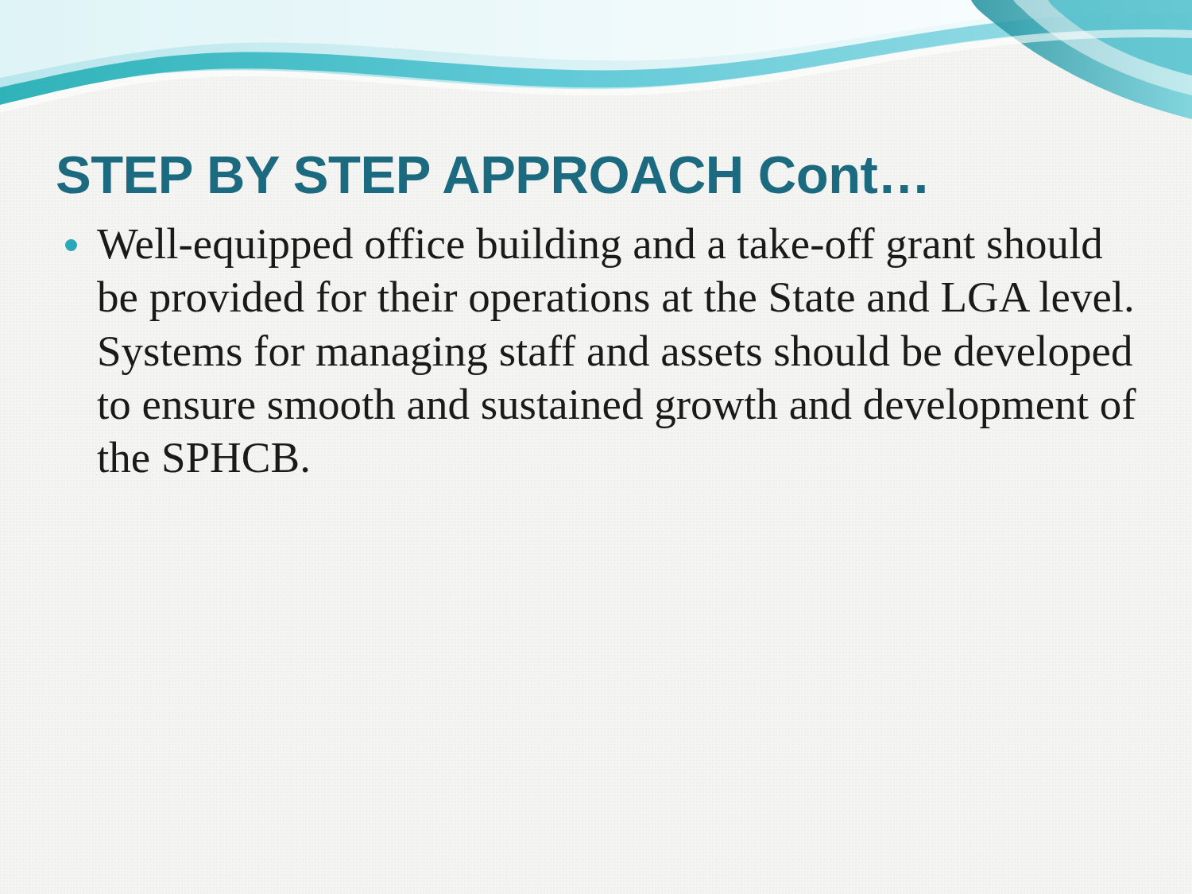STEP BY STEP APPROACH Cont…
Well-equipped office building and a take-off grant should be provided for their operations at the State and LGA level. Systems for managing staff and assets should be developed to ensure smooth and sustained growth and development of the SPHCB.